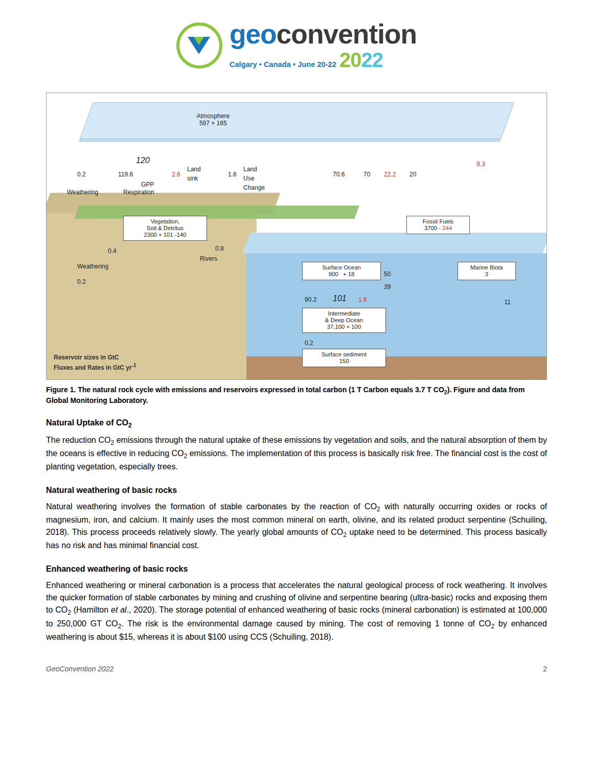geo convention
Calgary • Canada • June 20-22 2022
Atmosphere
597 + 165
0.2
Weathering
119.6
120
Respiration
GPP
2.6
Land
sink
1.6
Land
Use
Change
70.6
70
22.2
20
9.3
Vegetation,
Soil & Detritus
2300 + 101 -140
Fossil Fuels
3700 - 244
0.4
0.8
Rivers
Weathering
0.2
Surface Ocean
900 + 18
Marine Biota
3
50
39
90.2
101
1.6
11
Intermediate
& Deep Ocean
37,100 + 100
0.2
Surface sediment
150
Reservoir sizes in GtC
Fluxes and Rates in GtC yr-1
Figure 1. The natural rock cycle with emissions and reservoirs expressed in total carbon (1 T Carbon equals 3.7 T CO2). Figure and data from Global Monitoring Laboratory.
Natural Uptake of CO2
The reduction CO2 emissions through the natural uptake of these emissions by vegetation and soils, and the natural absorption of them by the oceans is effective in reducing CO2 emissions. The implementation of this process is basically risk free. The financial cost is the cost of planting vegetation, especially trees.
Natural weathering of basic rocks
Natural weathering involves the formation of stable carbonates by the reaction of CO2 with naturally occurring oxides or rocks of magnesium, iron, and calcium. It mainly uses the most common mineral on earth, olivine, and its related product serpentine (Schuiling, 2018). This process proceeds relatively slowly. The yearly global amounts of CO2 uptake need to be determined. This process basically has no risk and has minimal financial cost.
Enhanced weathering of basic rocks
Enhanced weathering or mineral carbonation is a process that accelerates the natural geological process of rock weathering. It involves the quicker formation of stable carbonates by mining and crushing of olivine and serpentine bearing (ultra-basic) rocks and exposing them to CO2 (Hamilton et al., 2020). The storage potential of enhanced weathering of basic rocks (mineral carbonation) is estimated at 100,000 to 250,000 GT CO2. The risk is the environmental damage caused by mining. The cost of removing 1 tonne of CO2 by enhanced weathering is about $15, whereas it is about $100 using CCS (Schuiling, 2018).
GeoConvention 2022 2